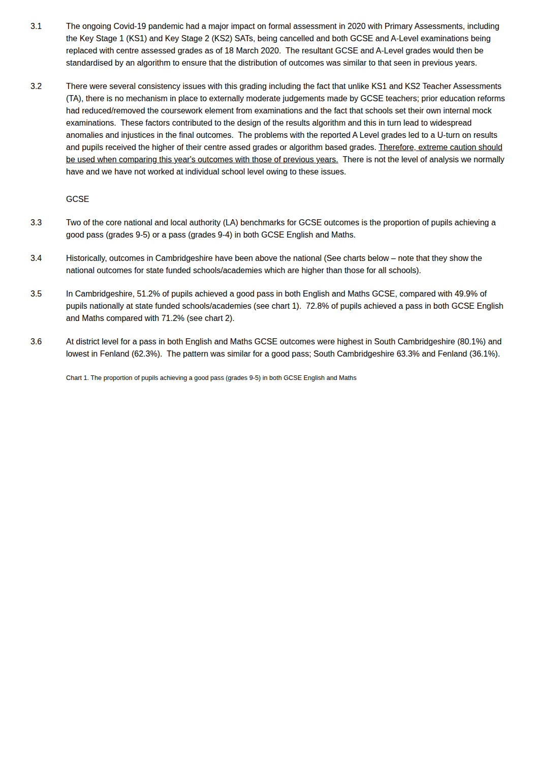3.1
The ongoing Covid-19 pandemic had a major impact on formal assessment in 2020 with Primary Assessments, including the Key Stage 1 (KS1) and Key Stage 2 (KS2) SATs, being cancelled and both GCSE and A-Level examinations being replaced with centre assessed grades as of 18 March 2020. The resultant GCSE and A-Level grades would then be standardised by an algorithm to ensure that the distribution of outcomes was similar to that seen in previous years.
3.2
There were several consistency issues with this grading including the fact that unlike KS1 and KS2 Teacher Assessments (TA), there is no mechanism in place to externally moderate judgements made by GCSE teachers; prior education reforms had reduced/removed the coursework element from examinations and the fact that schools set their own internal mock examinations. These factors contributed to the design of the results algorithm and this in turn lead to widespread anomalies and injustices in the final outcomes. The problems with the reported A Level grades led to a U-turn on results and pupils received the higher of their centre assed grades or algorithm based grades. Therefore, extreme caution should be used when comparing this year's outcomes with those of previous years. There is not the level of analysis we normally have and we have not worked at individual school level owing to these issues.
GCSE
3.3
Two of the core national and local authority (LA) benchmarks for GCSE outcomes is the proportion of pupils achieving a good pass (grades 9-5) or a pass (grades 9-4) in both GCSE English and Maths.
3.4
Historically, outcomes in Cambridgeshire have been above the national (See charts below – note that they show the national outcomes for state funded schools/academies which are higher than those for all schools).
3.5
In Cambridgeshire, 51.2% of pupils achieved a good pass in both English and Maths GCSE, compared with 49.9% of pupils nationally at state funded schools/academies (see chart 1). 72.8% of pupils achieved a pass in both GCSE English and Maths compared with 71.2% (see chart 2).
3.6
At district level for a pass in both English and Maths GCSE outcomes were highest in South Cambridgeshire (80.1%) and lowest in Fenland (62.3%). The pattern was similar for a good pass; South Cambridgeshire 63.3% and Fenland (36.1%).
Chart 1. The proportion of pupils achieving a good pass (grades 9-5) in both GCSE English and Maths